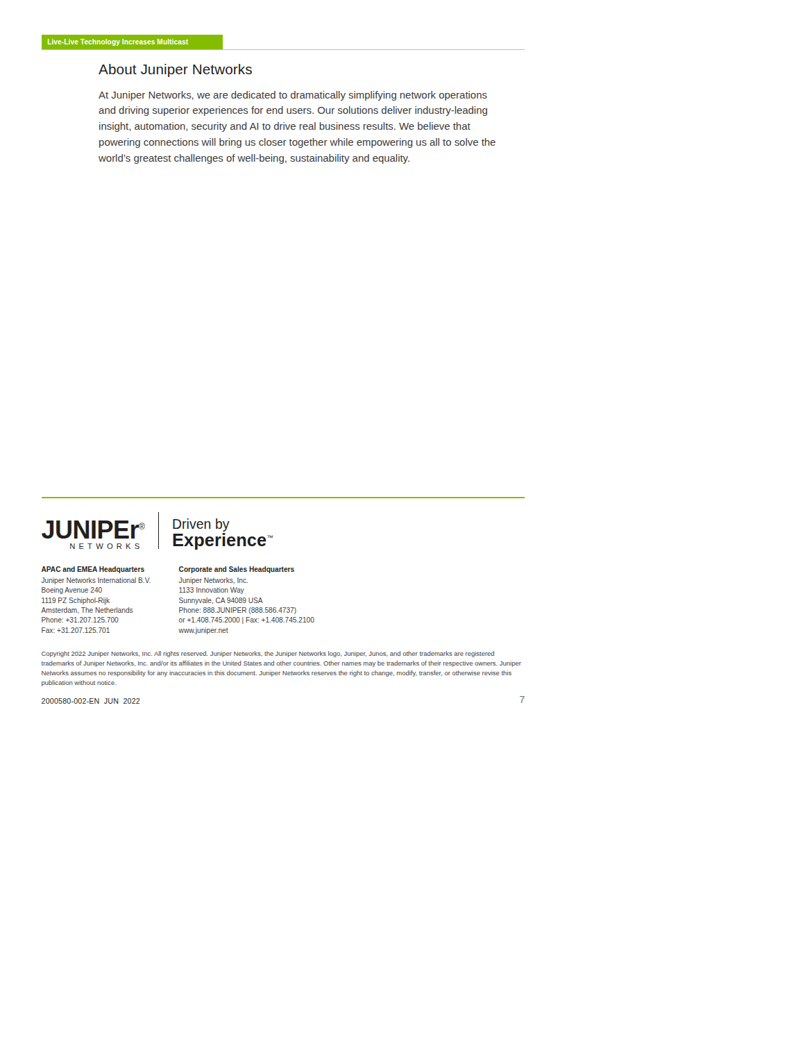Live-Live Technology Increases Multicast Resiliency
About Juniper Networks
At Juniper Networks, we are dedicated to dramatically simplifying network operations and driving superior experiences for end users. Our solutions deliver industry-leading insight, automation, security and AI to drive real business results. We believe that powering connections will bring us closer together while empowering us all to solve the world’s greatest challenges of well-being, sustainability and equality.
JUNIPEr®
NETWORKS
Driven by
Experience™
APAC and EMEA Headquarters
Juniper Networks International B.V.
Boeing Avenue 240
1119 PZ Schiphol-Rijk
Amsterdam, The Netherlands
Phone: +31.207.125.700
Fax: +31.207.125.701
Corporate and Sales Headquarters
Juniper Networks, Inc.
1133 Innovation Way
Sunnyvale, CA 94089 USA
Phone: 888.JUNIPER (888.586.4737)
or +1.408.745.2000 | Fax: +1.408.745.2100
www.juniper.net
Copyright 2022 Juniper Networks, Inc. All rights reserved. Juniper Networks, the Juniper Networks logo, Juniper, Junos, and other trademarks are registered trademarks of Juniper Networks, Inc. and/or its affiliates in the United States and other countries. Other names may be trademarks of their respective owners. Juniper Networks assumes no responsibility for any inaccuracies in this document. Juniper Networks reserves the right to change, modify, transfer, or otherwise revise this publication without notice.
2000580-002-EN JUN 2022
7